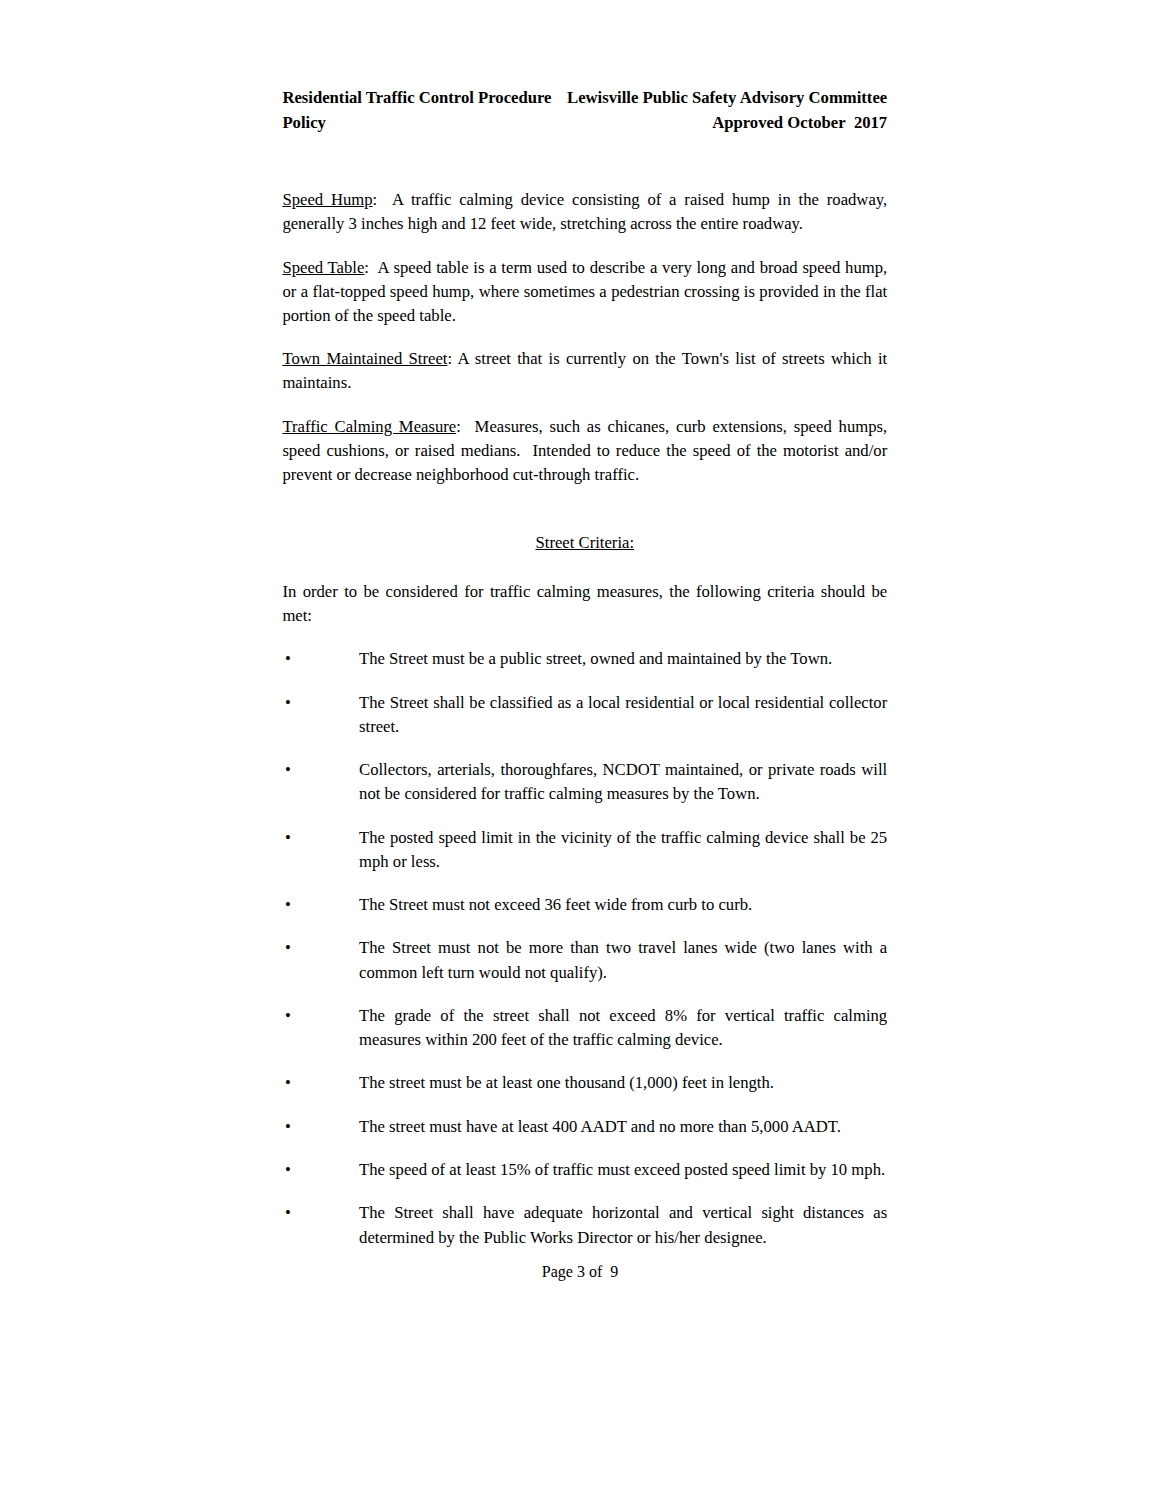Residential Traffic Control Procedure
Policy
Lewisville Public Safety Advisory Committee
Approved October 2017
Speed Hump: A traffic calming device consisting of a raised hump in the roadway, generally 3 inches high and 12 feet wide, stretching across the entire roadway.
Speed Table: A speed table is a term used to describe a very long and broad speed hump, or a flat-topped speed hump, where sometimes a pedestrian crossing is provided in the flat portion of the speed table.
Town Maintained Street: A street that is currently on the Town's list of streets which it maintains.
Traffic Calming Measure: Measures, such as chicanes, curb extensions, speed humps, speed cushions, or raised medians. Intended to reduce the speed of the motorist and/or prevent or decrease neighborhood cut-through traffic.
Street Criteria:
In order to be considered for traffic calming measures, the following criteria should be met:
The Street must be a public street, owned and maintained by the Town.
The Street shall be classified as a local residential or local residential collector street.
Collectors, arterials, thoroughfares, NCDOT maintained, or private roads will not be considered for traffic calming measures by the Town.
The posted speed limit in the vicinity of the traffic calming device shall be 25 mph or less.
The Street must not exceed 36 feet wide from curb to curb.
The Street must not be more than two travel lanes wide (two lanes with a common left turn would not qualify).
The grade of the street shall not exceed 8% for vertical traffic calming measures within 200 feet of the traffic calming device.
The street must be at least one thousand (1,000) feet in length.
The street must have at least 400 AADT and no more than 5,000 AADT.
The speed of at least 15% of traffic must exceed posted speed limit by 10 mph.
The Street shall have adequate horizontal and vertical sight distances as determined by the Public Works Director or his/her designee.
Page 3 of 9